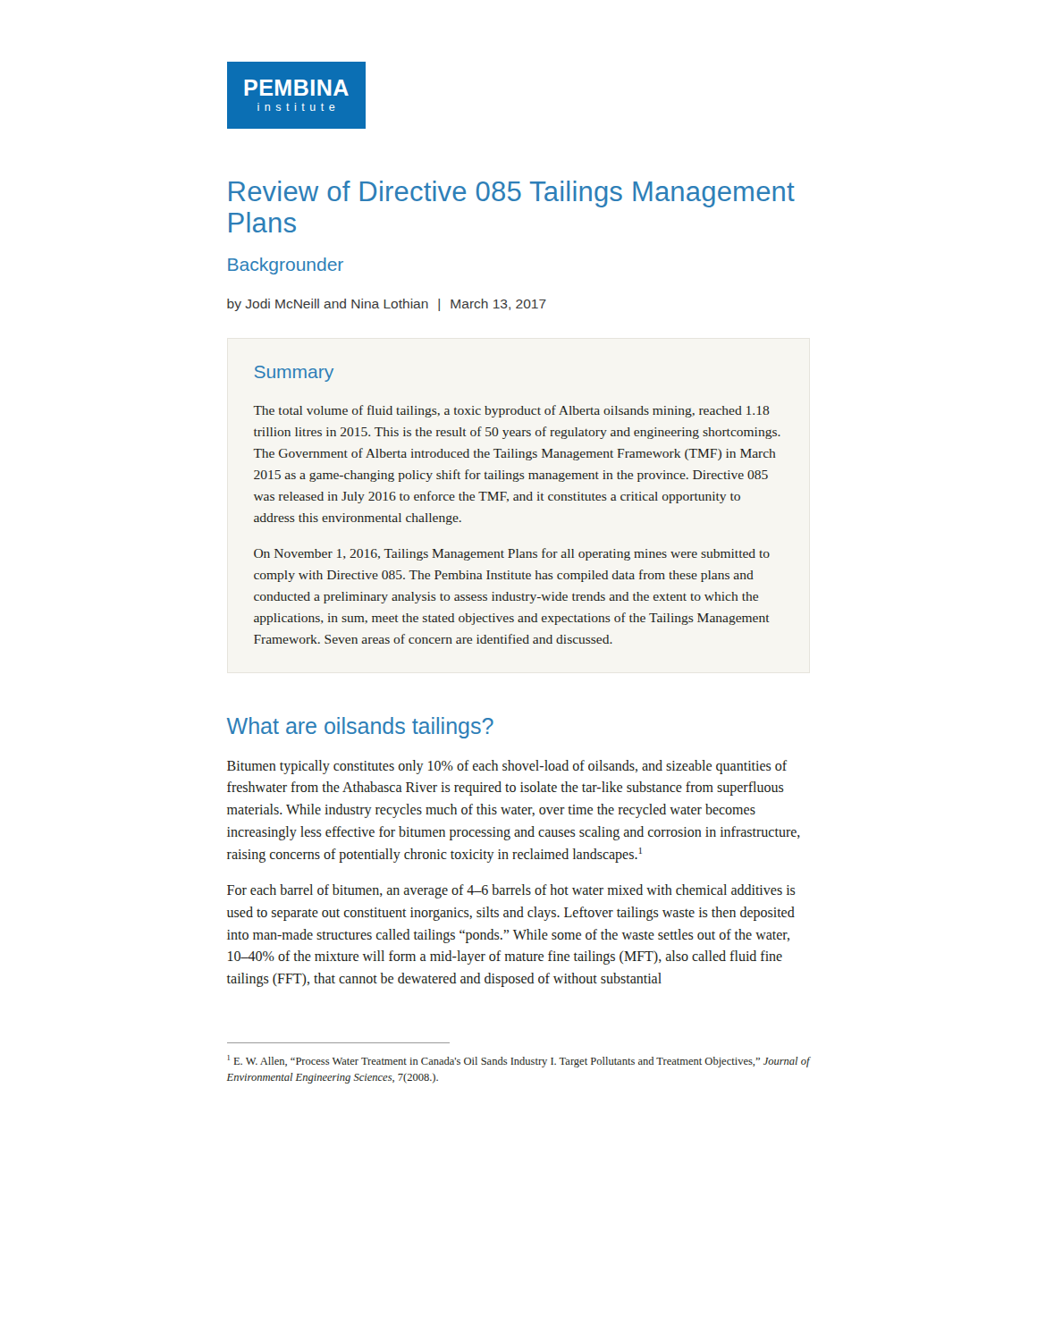PEMBINA
institute
Review of Directive 085 Tailings Management Plans
Backgrounder
by Jodi McNeill and Nina Lothian|March 13, 2017
Summary
The total volume of fluid tailings, a toxic byproduct of Alberta oilsands mining, reached 1.18 trillion litres in 2015. This is the result of 50 years of regulatory and engineering shortcomings. The Government of Alberta introduced the Tailings Management Framework (TMF) in March 2015 as a game-changing policy shift for tailings management in the province. Directive 085 was released in July 2016 to enforce the TMF, and it constitutes a critical opportunity to address this environmental challenge.
On November 1, 2016, Tailings Management Plans for all operating mines were submitted to comply with Directive 085. The Pembina Institute has compiled data from these plans and conducted a preliminary analysis to assess industry-wide trends and the extent to which the applications, in sum, meet the stated objectives and expectations of the Tailings Management Framework. Seven areas of concern are identified and discussed.
What are oilsands tailings?
Bitumen typically constitutes only 10% of each shovel-load of oilsands, and sizeable quantities of freshwater from the Athabasca River is required to isolate the tar-like substance from superfluous materials. While industry recycles much of this water, over time the recycled water becomes increasingly less effective for bitumen processing and causes scaling and corrosion in infrastructure, raising concerns of potentially chronic toxicity in reclaimed landscapes.1
For each barrel of bitumen, an average of 4–6 barrels of hot water mixed with chemical additives is used to separate out constituent inorganics, silts and clays. Leftover tailings waste is then deposited into man-made structures called tailings “ponds.” While some of the waste settles out of the water, 10–40% of the mixture will form a mid-layer of mature fine tailings (MFT), also called fluid fine tailings (FFT), that cannot be dewatered and disposed of without substantial
1 E. W. Allen, “Process Water Treatment in Canada's Oil Sands Industry I. Target Pollutants and Treatment Objectives,” Journal of Environmental Engineering Sciences, 7(2008.).